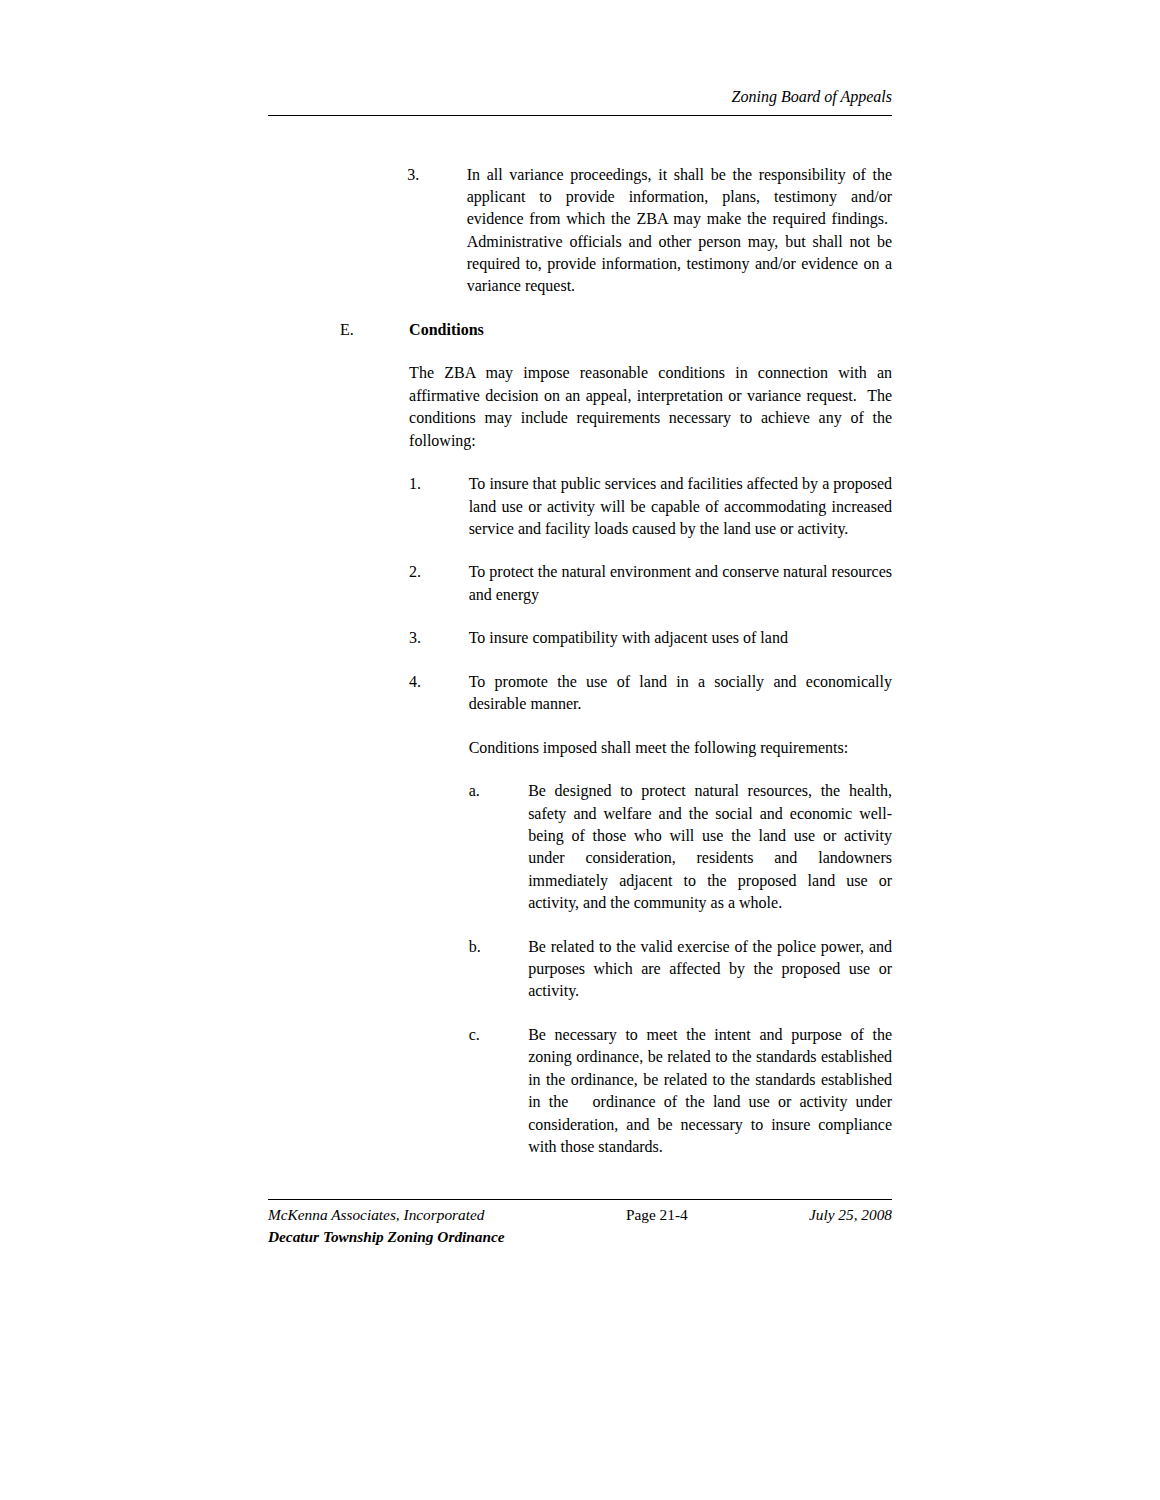Zoning Board of Appeals
3.
In all variance proceedings, it shall be the responsibility of the applicant to provide information, plans, testimony and/or evidence from which the ZBA may make the required findings. Administrative officials and other person may, but shall not be required to, provide information, testimony and/or evidence on a variance request.
E.
Conditions
The ZBA may impose reasonable conditions in connection with an affirmative decision on an appeal, interpretation or variance request. The conditions may include requirements necessary to achieve any of the following:
1.
To insure that public services and facilities affected by a proposed land use or activity will be capable of accommodating increased service and facility loads caused by the land use or activity.
2.
To protect the natural environment and conserve natural resources and energy
3.
To insure compatibility with adjacent uses of land
4.
To promote the use of land in a socially and economically desirable manner.
Conditions imposed shall meet the following requirements:
a.
Be designed to protect natural resources, the health, safety and welfare and the social and economic well-being of those who will use the land use or activity under consideration, residents and landowners immediately adjacent to the proposed land use or activity, and the community as a whole.
b.
Be related to the valid exercise of the police power, and purposes which are affected by the proposed use or activity.
c.
Be necessary to meet the intent and purpose of the zoning ordinance, be related to the standards established in the ordinance, be related to the standards established in the ordinance of the land use or activity under consideration, and be necessary to insure compliance with those standards.
McKenna Associates, Incorporated
Decatur Township Zoning Ordinance
Page 21-4
July 25, 2008